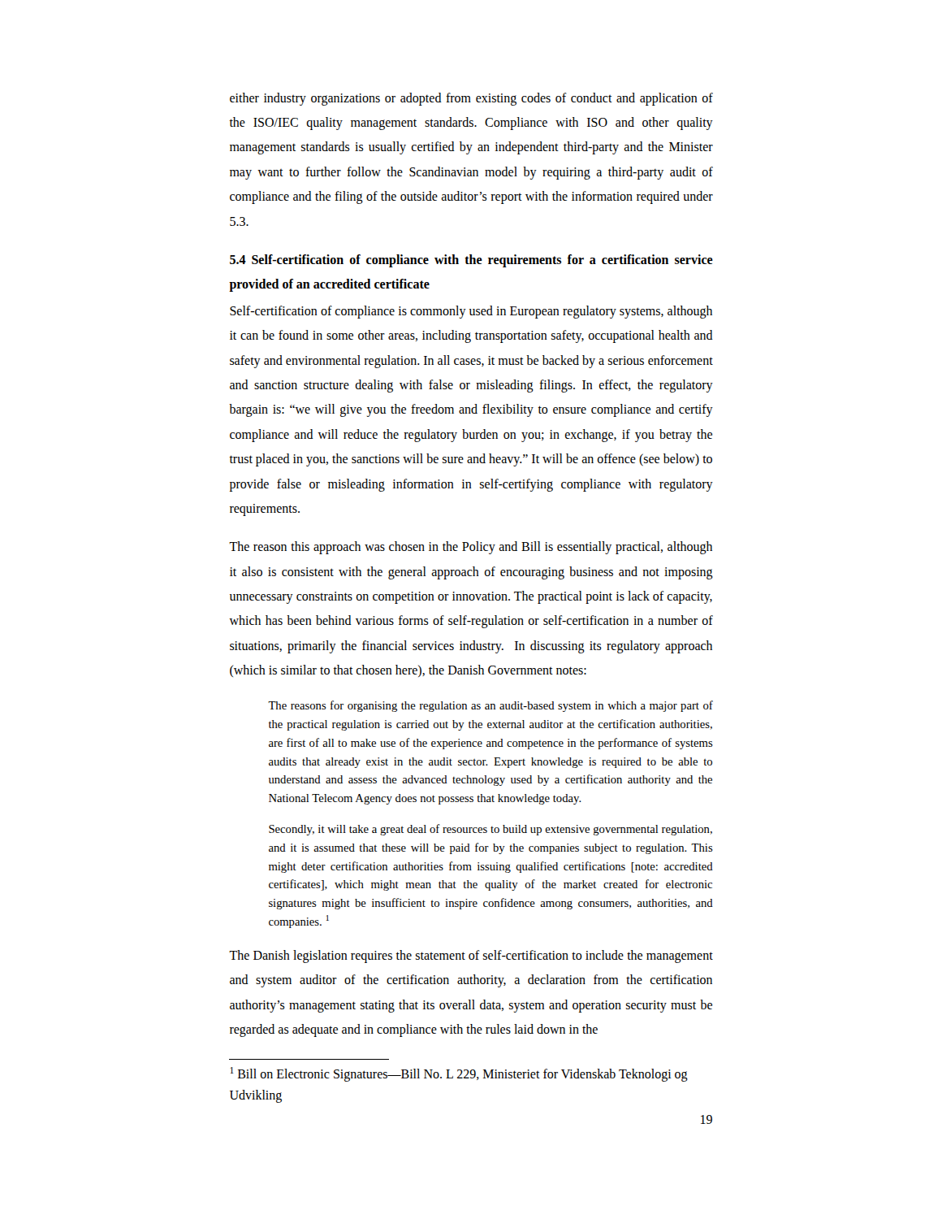either industry organizations or adopted from existing codes of conduct and application of the ISO/IEC quality management standards. Compliance with ISO and other quality management standards is usually certified by an independent third-party and the Minister may want to further follow the Scandinavian model by requiring a third-party audit of compliance and the filing of the outside auditor’s report with the information required under 5.3.
5.4 Self-certification of compliance with the requirements for a certification service provided of an accredited certificate
Self-certification of compliance is commonly used in European regulatory systems, although it can be found in some other areas, including transportation safety, occupational health and safety and environmental regulation. In all cases, it must be backed by a serious enforcement and sanction structure dealing with false or misleading filings. In effect, the regulatory bargain is: “we will give you the freedom and flexibility to ensure compliance and certify compliance and will reduce the regulatory burden on you; in exchange, if you betray the trust placed in you, the sanctions will be sure and heavy.” It will be an offence (see below) to provide false or misleading information in self-certifying compliance with regulatory requirements.
The reason this approach was chosen in the Policy and Bill is essentially practical, although it also is consistent with the general approach of encouraging business and not imposing unnecessary constraints on competition or innovation. The practical point is lack of capacity, which has been behind various forms of self-regulation or self-certification in a number of situations, primarily the financial services industry. In discussing its regulatory approach (which is similar to that chosen here), the Danish Government notes:
The reasons for organising the regulation as an audit-based system in which a major part of the practical regulation is carried out by the external auditor at the certification authorities, are first of all to make use of the experience and competence in the performance of systems audits that already exist in the audit sector. Expert knowledge is required to be able to understand and assess the advanced technology used by a certification authority and the National Telecom Agency does not possess that knowledge today.
Secondly, it will take a great deal of resources to build up extensive governmental regulation, and it is assumed that these will be paid for by the companies subject to regulation. This might deter certification authorities from issuing qualified certifications [note: accredited certificates], which might mean that the quality of the market created for electronic signatures might be insufficient to inspire confidence among consumers, authorities, and companies. 1
The Danish legislation requires the statement of self-certification to include the management and system auditor of the certification authority, a declaration from the certification authority’s management stating that its overall data, system and operation security must be regarded as adequate and in compliance with the rules laid down in the
1 Bill on Electronic Signatures—Bill No. L 229, Ministeriet for Videnskab Teknologi og Udvikling
19